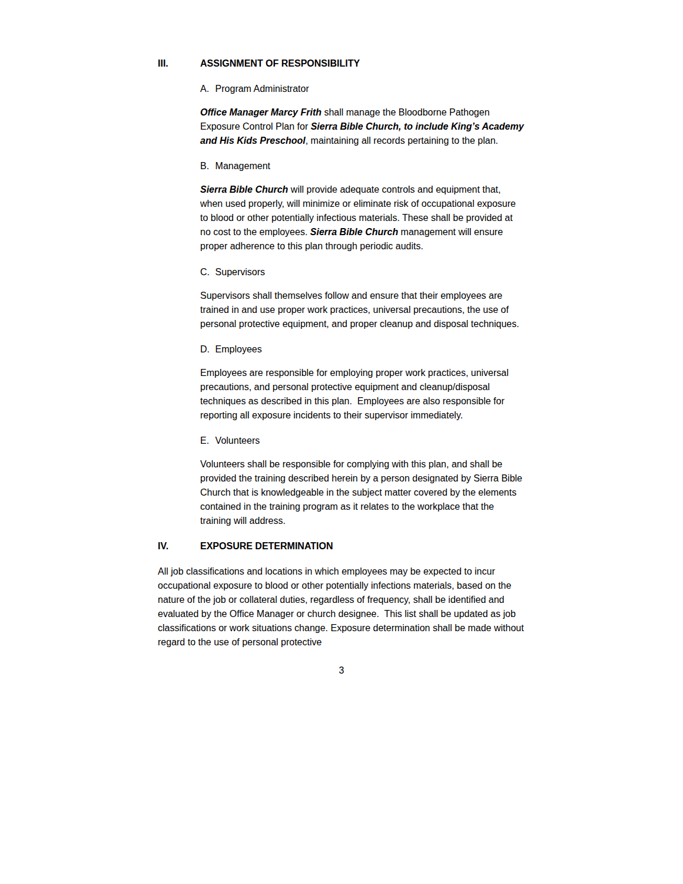III. ASSIGNMENT OF RESPONSIBILITY
A. Program Administrator
Office Manager Marcy Frith shall manage the Bloodborne Pathogen Exposure Control Plan for Sierra Bible Church, to include King’s Academy and His Kids Preschool, maintaining all records pertaining to the plan.
B. Management
Sierra Bible Church will provide adequate controls and equipment that, when used properly, will minimize or eliminate risk of occupational exposure to blood or other potentially infectious materials. These shall be provided at no cost to the employees. Sierra Bible Church management will ensure proper adherence to this plan through periodic audits.
C. Supervisors
Supervisors shall themselves follow and ensure that their employees are trained in and use proper work practices, universal precautions, the use of personal protective equipment, and proper cleanup and disposal techniques.
D. Employees
Employees are responsible for employing proper work practices, universal precautions, and personal protective equipment and cleanup/disposal techniques as described in this plan. Employees are also responsible for reporting all exposure incidents to their supervisor immediately.
E. Volunteers
Volunteers shall be responsible for complying with this plan, and shall be provided the training described herein by a person designated by Sierra Bible Church that is knowledgeable in the subject matter covered by the elements contained in the training program as it relates to the workplace that the training will address.
IV. EXPOSURE DETERMINATION
All job classifications and locations in which employees may be expected to incur occupational exposure to blood or other potentially infections materials, based on the nature of the job or collateral duties, regardless of frequency, shall be identified and evaluated by the Office Manager or church designee. This list shall be updated as job classifications or work situations change. Exposure determination shall be made without regard to the use of personal protective
3